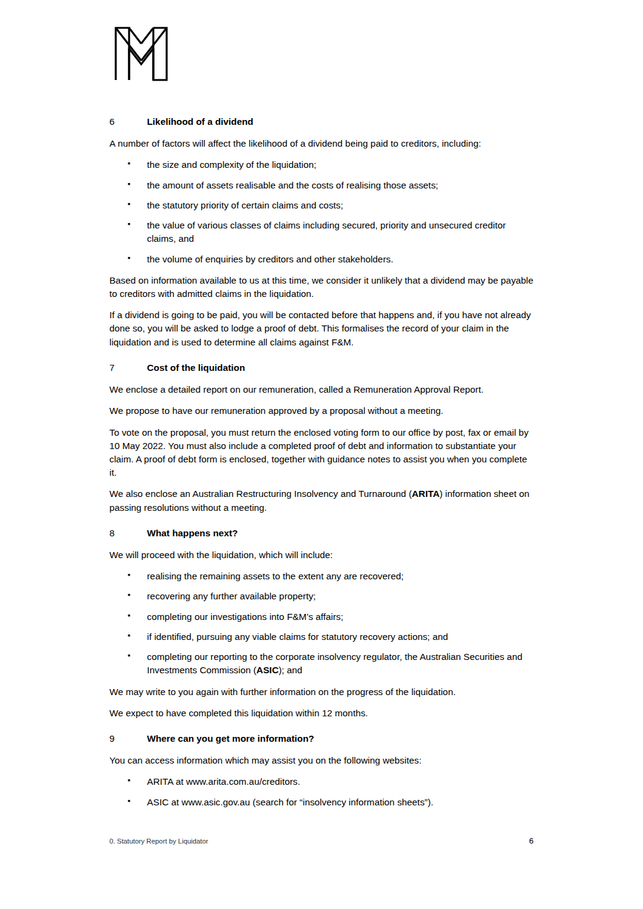6 Likelihood of a dividend
A number of factors will affect the likelihood of a dividend being paid to creditors, including:
the size and complexity of the liquidation;
the amount of assets realisable and the costs of realising those assets;
the statutory priority of certain claims and costs;
the value of various classes of claims including secured, priority and unsecured creditor claims, and
the volume of enquiries by creditors and other stakeholders.
Based on information available to us at this time, we consider it unlikely that a dividend may be payable to creditors with admitted claims in the liquidation.
If a dividend is going to be paid, you will be contacted before that happens and, if you have not already done so, you will be asked to lodge a proof of debt. This formalises the record of your claim in the liquidation and is used to determine all claims against F&M.
7 Cost of the liquidation
We enclose a detailed report on our remuneration, called a Remuneration Approval Report.
We propose to have our remuneration approved by a proposal without a meeting.
To vote on the proposal, you must return the enclosed voting form to our office by post, fax or email by 10 May 2022. You must also include a completed proof of debt and information to substantiate your claim. A proof of debt form is enclosed, together with guidance notes to assist you when you complete it.
We also enclose an Australian Restructuring Insolvency and Turnaround (ARITA) information sheet on passing resolutions without a meeting.
8 What happens next?
We will proceed with the liquidation, which will include:
realising the remaining assets to the extent any are recovered;
recovering any further available property;
completing our investigations into F&M’s affairs;
if identified, pursuing any viable claims for statutory recovery actions; and
completing our reporting to the corporate insolvency regulator, the Australian Securities and Investments Commission (ASIC); and
We may write to you again with further information on the progress of the liquidation.
We expect to have completed this liquidation within 12 months.
9 Where can you get more information?
You can access information which may assist you on the following websites:
ARITA at www.arita.com.au/creditors.
ASIC at www.asic.gov.au (search for “insolvency information sheets”).
0. Statutory Report by Liquidator 6